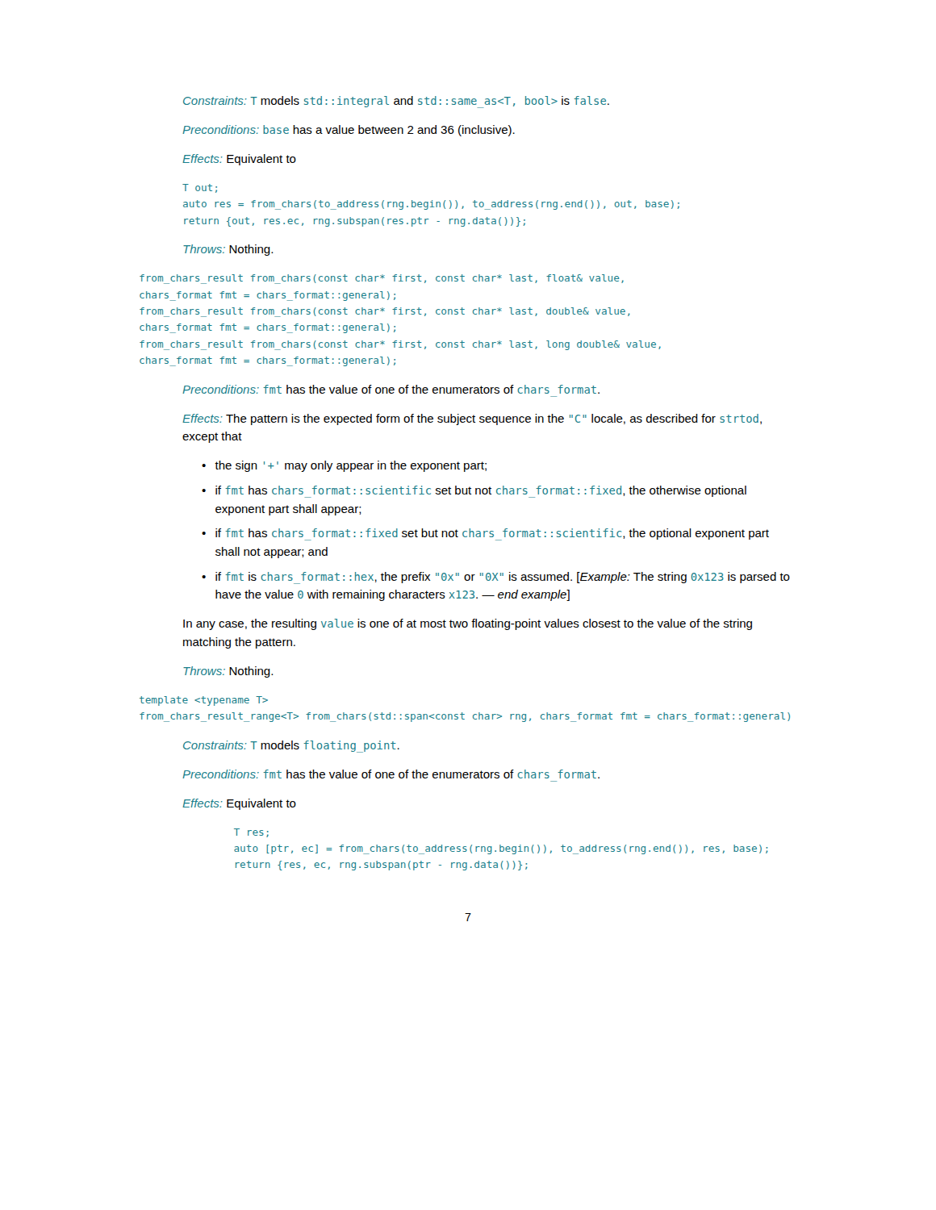Constraints: T models std::integral and std::same_as<T, bool> is false.
Preconditions: base has a value between 2 and 36 (inclusive).
Effects: Equivalent to
T out;
auto res = from_chars(to_address(rng.begin()), to_address(rng.end()), out, base);
return {out, res.ec, rng.subspan(res.ptr - rng.data())};
Throws: Nothing.
from_chars_result from_chars(const char* first, const char* last, float& value,
chars_format fmt = chars_format::general);
from_chars_result from_chars(const char* first, const char* last, double& value,
chars_format fmt = chars_format::general);
from_chars_result from_chars(const char* first, const char* last, long double& value,
chars_format fmt = chars_format::general);
Preconditions: fmt has the value of one of the enumerators of chars_format.
Effects: The pattern is the expected form of the subject sequence in the "C" locale, as described for strtod, except that
the sign '+' may only appear in the exponent part;
if fmt has chars_format::scientific set but not chars_format::fixed, the otherwise optional exponent part shall appear;
if fmt has chars_format::fixed set but not chars_format::scientific, the optional exponent part shall not appear; and
if fmt is chars_format::hex, the prefix "0x" or "0X" is assumed. [Example: The string 0x123 is parsed to have the value 0 with remaining characters x123. — end example]
In any case, the resulting value is one of at most two floating-point values closest to the value of the string matching the pattern.
Throws: Nothing.
template <typename T>
from_chars_result_range<T> from_chars(std::span<const char> rng, chars_format fmt = chars_format::general)
Constraints: T models floating_point.
Preconditions: fmt has the value of one of the enumerators of chars_format.
Effects: Equivalent to
T res;
auto [ptr, ec] = from_chars(to_address(rng.begin()), to_address(rng.end()), res, base);
return {res, ec, rng.subspan(ptr - rng.data())};
7